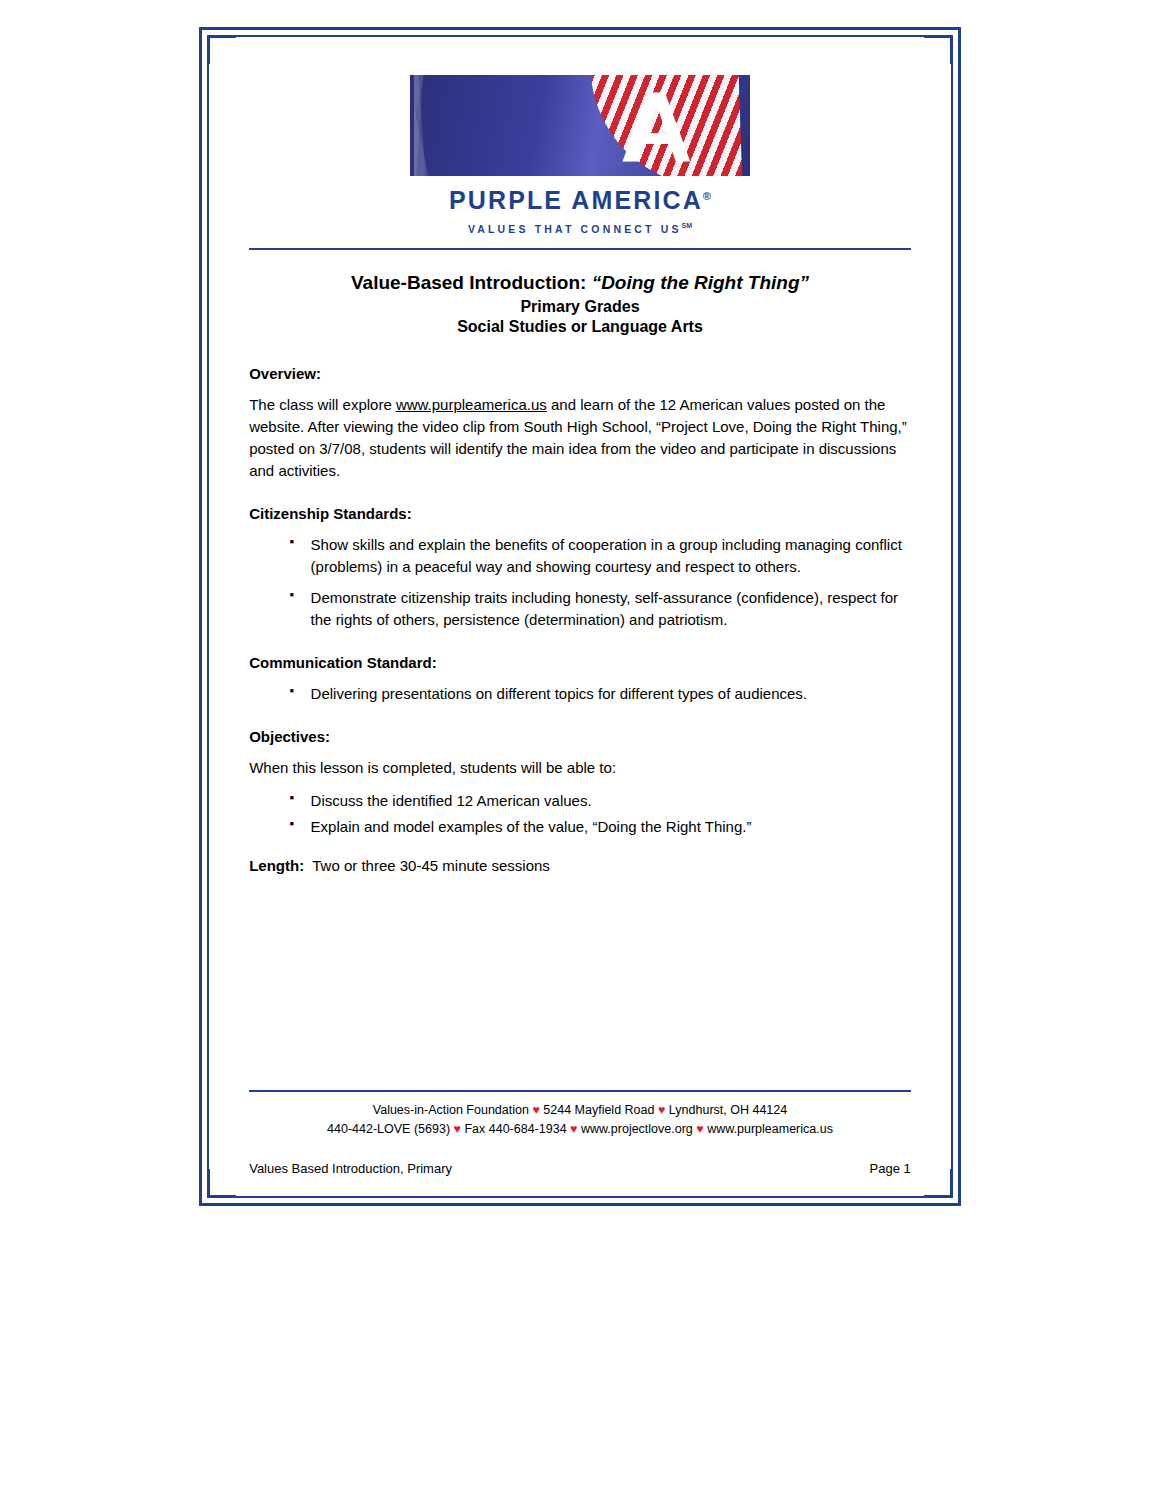A
PURPLE AMERICA®
VALUES THAT CONNECT USSM
Value-Based Introduction: “Doing the Right Thing”
Primary Grades
Social Studies or Language Arts
Overview:
The class will explore www.purpleamerica.us and learn of the 12 American values posted on the website. After viewing the video clip from South High School, “Project Love, Doing the Right Thing,” posted on 3/7/08, students will identify the main idea from the video and participate in discussions and activities.
Citizenship Standards:
Show skills and explain the benefits of cooperation in a group including managing conflict (problems) in a peaceful way and showing courtesy and respect to others.
Demonstrate citizenship traits including honesty, self-assurance (confidence), respect for the rights of others, persistence (determination) and patriotism.
Communication Standard:
Delivering presentations on different topics for different types of audiences.
Objectives:
When this lesson is completed, students will be able to:
Discuss the identified 12 American values.
Explain and model examples of the value, “Doing the Right Thing.”
Length: Two or three 30-45 minute sessions
Values-in-Action Foundation ♥ 5244 Mayfield Road ♥ Lyndhurst, OH 44124
440-442-LOVE (5693) ♥ Fax 440-684-1934 ♥ www.projectlove.org ♥ www.purpleamerica.us
Values Based Introduction, Primary Page 1